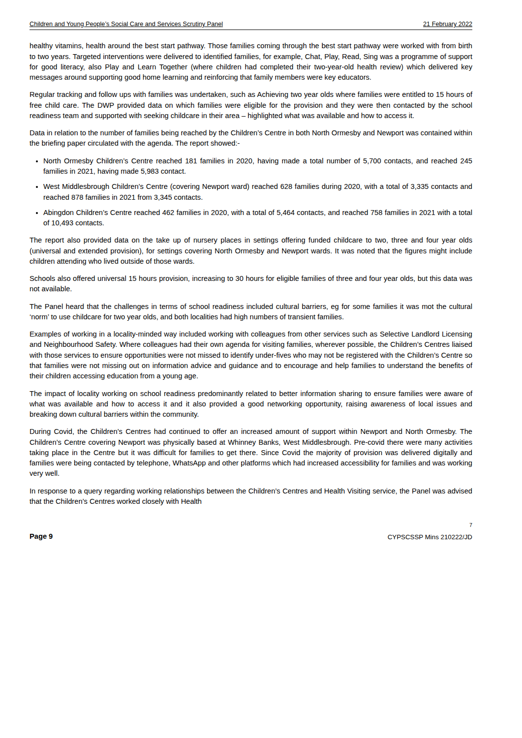Children and Young People’s Social Care and Services Scrutiny Panel 21 February 2022
healthy vitamins, health around the best start pathway. Those families coming through the best start pathway were worked with from birth to two years. Targeted interventions were delivered to identified families, for example, Chat, Play, Read, Sing was a programme of support for good literacy, also Play and Learn Together (where children had completed their two-year-old health review) which delivered key messages around supporting good home learning and reinforcing that family members were key educators.
Regular tracking and follow ups with families was undertaken, such as Achieving two year olds where families were entitled to 15 hours of free child care. The DWP provided data on which families were eligible for the provision and they were then contacted by the school readiness team and supported with seeking childcare in their area – highlighted what was available and how to access it.
Data in relation to the number of families being reached by the Children’s Centre in both North Ormesby and Newport was contained within the briefing paper circulated with the agenda. The report showed:-
North Ormesby Children’s Centre reached 181 families in 2020, having made a total number of 5,700 contacts, and reached 245 families in 2021, having made 5,983 contact.
West Middlesbrough Children’s Centre (covering Newport ward) reached 628 families during 2020, with a total of 3,335 contacts and reached 878 families in 2021 from 3,345 contacts.
Abingdon Children’s Centre reached 462 families in 2020, with a total of 5,464 contacts, and reached 758 families in 2021 with a total of 10,493 contacts.
The report also provided data on the take up of nursery places in settings offering funded childcare to two, three and four year olds (universal and extended provision), for settings covering North Ormesby and Newport wards. It was noted that the figures might include children attending who lived outside of those wards.
Schools also offered universal 15 hours provision, increasing to 30 hours for eligible families of three and four year olds, but this data was not available.
The Panel heard that the challenges in terms of school readiness included cultural barriers, eg for some families it was mot the cultural ‘norm’ to use childcare for two year olds, and both localities had high numbers of transient families.
Examples of working in a locality-minded way included working with colleagues from other services such as Selective Landlord Licensing and Neighbourhood Safety. Where colleagues had their own agenda for visiting families, wherever possible, the Children’s Centres liaised with those services to ensure opportunities were not missed to identify under-fives who may not be registered with the Children’s Centre so that families were not missing out on information advice and guidance and to encourage and help families to understand the benefits of their children accessing education from a young age.
The impact of locality working on school readiness predominantly related to better information sharing to ensure families were aware of what was available and how to access it and it also provided a good networking opportunity, raising awareness of local issues and breaking down cultural barriers within the community.
During Covid, the Children’s Centres had continued to offer an increased amount of support within Newport and North Ormesby. The Children’s Centre covering Newport was physically based at Whinney Banks, West Middlesbrough. Pre-covid there were many activities taking place in the Centre but it was difficult for families to get there. Since Covid the majority of provision was delivered digitally and families were being contacted by telephone, WhatsApp and other platforms which had increased accessibility for families and was working very well.
In response to a query regarding working relationships between the Children’s Centres and Health Visiting service, the Panel was advised that the Children’s Centres worked closely with Health
Page 9 7
CYPSCSSP Mins 210222/JD